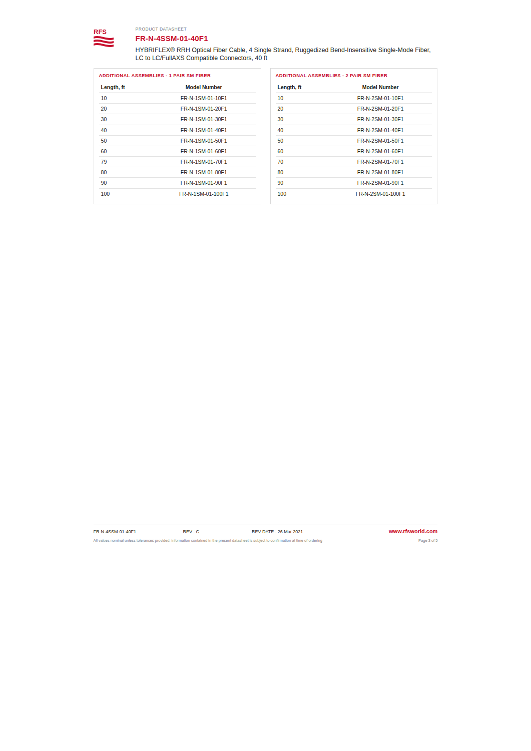RFS
Product Datasheet
FR-N-4SSM-01-40F1
HYBRIFLEX® RRH Optical Fiber Cable, 4 Single Strand, Ruggedized Bend-Insensitive Single-Mode Fiber, LC to LC/FullAXS Compatible Connectors, 40 ft
Additional Assemblies - 1 Pair SM Fiber
| Length, ft | Model Number |
| --- | --- |
| 10 | FR-N-1SM-01-10F1 |
| 20 | FR-N-1SM-01-20F1 |
| 30 | FR-N-1SM-01-30F1 |
| 40 | FR-N-1SM-01-40F1 |
| 50 | FR-N-1SM-01-50F1 |
| 60 | FR-N-1SM-01-60F1 |
| 79 | FR-N-1SM-01-70F1 |
| 80 | FR-N-1SM-01-80F1 |
| 90 | FR-N-1SM-01-90F1 |
| 100 | FR-N-1SM-01-100F1 |
Additional Assemblies - 2 Pair SM Fiber
| Length, ft | Model Number |
| --- | --- |
| 10 | FR-N-2SM-01-10F1 |
| 20 | FR-N-2SM-01-20F1 |
| 30 | FR-N-2SM-01-30F1 |
| 40 | FR-N-2SM-01-40F1 |
| 50 | FR-N-2SM-01-50F1 |
| 60 | FR-N-2SM-01-60F1 |
| 70 | FR-N-2SM-01-70F1 |
| 80 | FR-N-2SM-01-80F1 |
| 90 | FR-N-2SM-01-90F1 |
| 100 | FR-N-2SM-01-100F1 |
FR-N-4SSM-01-40F1
REV : C
REV DATE : 26 Mar 2021
www.rfsworld.com
All values nominal unless tolerances provided; information contained in the present datasheet is subject to confirmation at time of ordering
Page 3 of 5